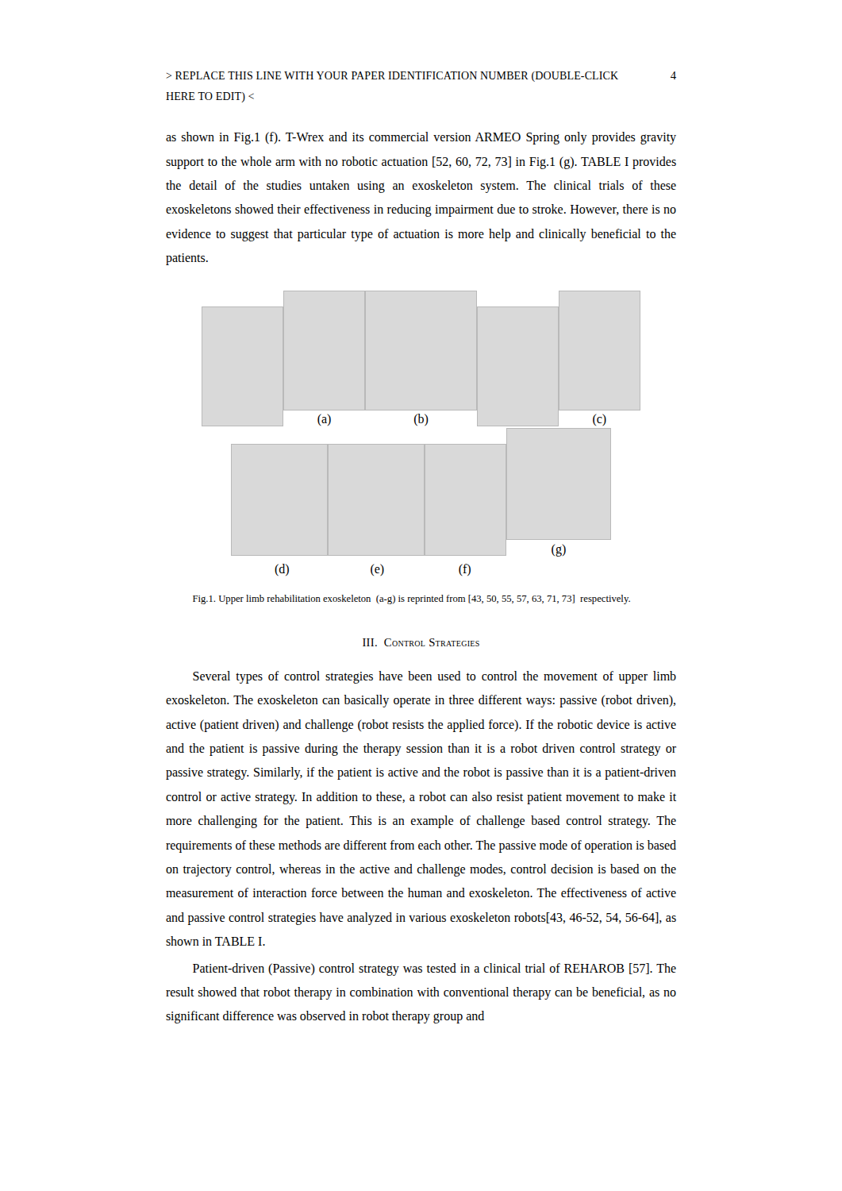> REPLACE THIS LINE WITH YOUR PAPER IDENTIFICATION NUMBER (DOUBLE-CLICK HERE TO EDIT) < 4
as shown in Fig.1 (f). T-Wrex and its commercial version ARMEO Spring only provides gravity support to the whole arm with no robotic actuation [52, 60, 72, 73] in Fig.1 (g). TABLE I provides the detail of the studies untaken using an exoskeleton system. The clinical trials of these exoskeletons showed their effectiveness in reducing impairment due to stroke. However, there is no evidence to suggest that particular type of actuation is more help and clinically beneficial to the patients.
(a)
(b)
(c)
(g)
(d)
(e)
(f)
Fig.1. Upper limb rehabilitation exoskeleton (a-g) is reprinted from [43, 50, 55, 57, 63, 71, 73] respectively.
III. Control Strategies
Several types of control strategies have been used to control the movement of upper limb exoskeleton. The exoskeleton can basically operate in three different ways: passive (robot driven), active (patient driven) and challenge (robot resists the applied force). If the robotic device is active and the patient is passive during the therapy session than it is a robot driven control strategy or passive strategy. Similarly, if the patient is active and the robot is passive than it is a patient-driven control or active strategy. In addition to these, a robot can also resist patient movement to make it more challenging for the patient. This is an example of challenge based control strategy. The requirements of these methods are different from each other. The passive mode of operation is based on trajectory control, whereas in the active and challenge modes, control decision is based on the measurement of interaction force between the human and exoskeleton. The effectiveness of active and passive control strategies have analyzed in various exoskeleton robots[43, 46-52, 54, 56-64], as shown in TABLE I.
Patient-driven (Passive) control strategy was tested in a clinical trial of REHAROB [57]. The result showed that robot therapy in combination with conventional therapy can be beneficial, as no significant difference was observed in robot therapy group and